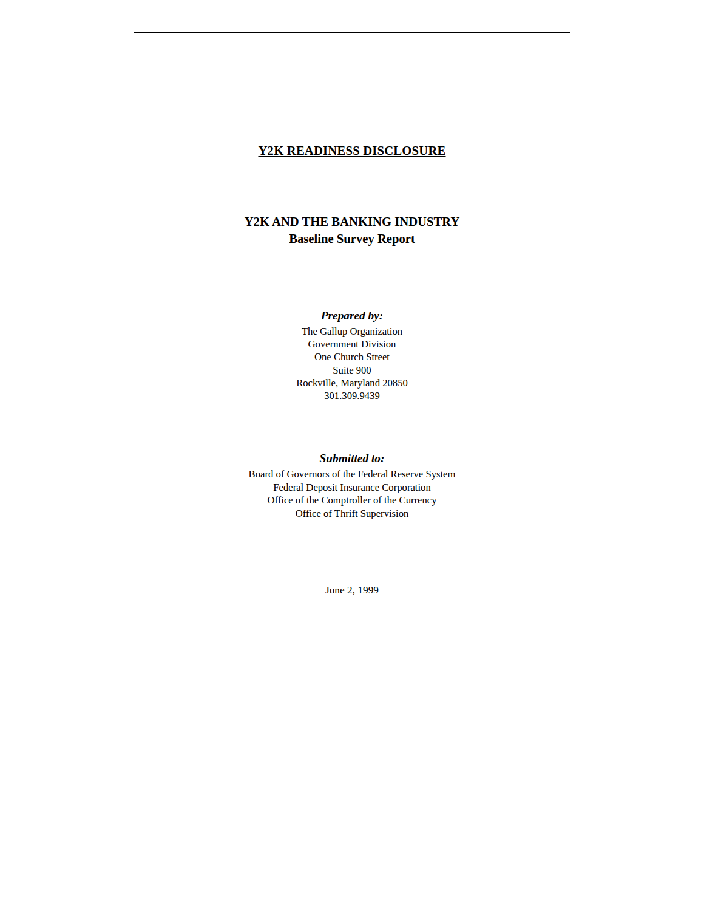Y2K READINESS DISCLOSURE
Y2K AND THE BANKING INDUSTRY Baseline Survey Report
Prepared by:
The Gallup Organization
Government Division
One Church Street
Suite 900
Rockville, Maryland 20850
301.309.9439
Submitted to:
Board of Governors of the Federal Reserve System
Federal Deposit Insurance Corporation
Office of the Comptroller of the Currency
Office of Thrift Supervision
June 2, 1999